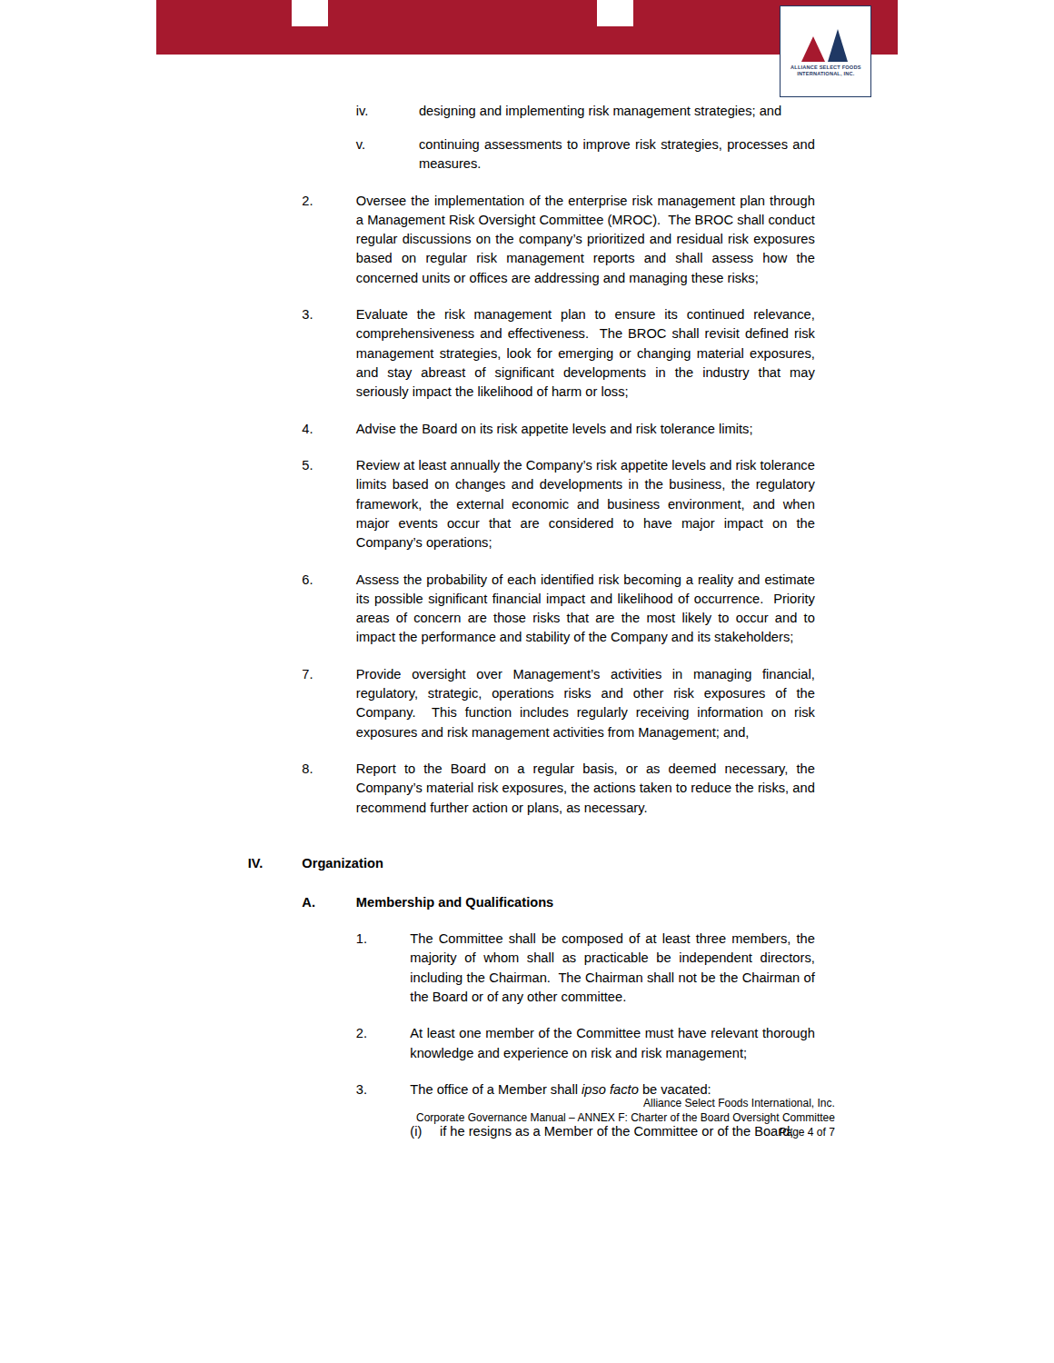ALLIANCE SELECT FOODS
INTERNATIONAL, INC.
| iv. | designing and implementing risk management strategies; and |
| v. | continuing assessments to improve risk strategies, processes and measures. |
| 2. | Oversee the implementation of the enterprise risk management plan through a Management Risk Oversight Committee (MROC). The BROC shall conduct regular discussions on the company’s prioritized and residual risk exposures based on regular risk management reports and shall assess how the concerned units or offices are addressing and managing these risks; |
| 3. | Evaluate the risk management plan to ensure its continued relevance, comprehensiveness and effectiveness. The BROC shall revisit defined risk management strategies, look for emerging or changing material exposures, and stay abreast of significant developments in the industry that may seriously impact the likelihood of harm or loss; |
| 4. | Advise the Board on its risk appetite levels and risk tolerance limits; |
| 5. | Review at least annually the Company’s risk appetite levels and risk tolerance limits based on changes and developments in the business, the regulatory framework, the external economic and business environment, and when major events occur that are considered to have major impact on the Company’s operations; |
| 6. | Assess the probability of each identified risk becoming a reality and estimate its possible significant financial impact and likelihood of occurrence. Priority areas of concern are those risks that are the most likely to occur and to impact the performance and stability of the Company and its stakeholders; |
| 7. | Provide oversight over Management’s activities in managing financial, regulatory, strategic, operations risks and other risk exposures of the Company. This function includes regularly receiving information on risk exposures and risk management activities from Management; and, |
| 8. | Report to the Board on a regular basis, or as deemed necessary, the Company’s material risk exposures, the actions taken to reduce the risks, and recommend further action or plans, as necessary. |
| IV. | Organization |
| A. | Membership and Qualifications |
| 1. | The Committee shall be composed of at least three members, the majority of whom shall as practicable be independent directors, including the Chairman. The Chairman shall not be the Chairman of the Board or of any other committee. |
| 2. | At least one member of the Committee must have relevant thorough knowledge and experience on risk and risk management; |
| 3. | The office of a Member shall ipso facto be vacated: |
| (i) | if he resigns as a Member of the Committee or of the Board; |
Alliance Select Foods International, Inc.
Corporate Governance Manual – ANNEX F: Charter of the Board Oversight Committee
Page 4 of 7